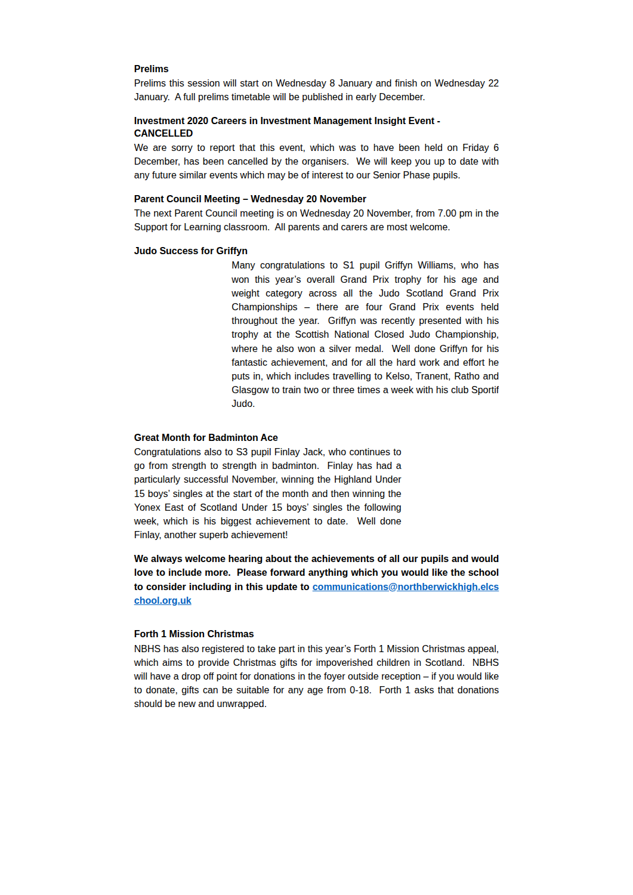Prelims
Prelims this session will start on Wednesday 8 January and finish on Wednesday 22 January. A full prelims timetable will be published in early December.
Investment 2020 Careers in Investment Management Insight Event - CANCELLED
We are sorry to report that this event, which was to have been held on Friday 6 December, has been cancelled by the organisers. We will keep you up to date with any future similar events which may be of interest to our Senior Phase pupils.
Parent Council Meeting – Wednesday 20 November
The next Parent Council meeting is on Wednesday 20 November, from 7.00 pm in the Support for Learning classroom. All parents and carers are most welcome.
Judo Success for Griffyn
Many congratulations to S1 pupil Griffyn Williams, who has won this year’s overall Grand Prix trophy for his age and weight category across all the Judo Scotland Grand Prix Championships – there are four Grand Prix events held throughout the year. Griffyn was recently presented with his trophy at the Scottish National Closed Judo Championship, where he also won a silver medal. Well done Griffyn for his fantastic achievement, and for all the hard work and effort he puts in, which includes travelling to Kelso, Tranent, Ratho and Glasgow to train two or three times a week with his club Sportif Judo.
Great Month for Badminton Ace
Congratulations also to S3 pupil Finlay Jack, who continues to go from strength to strength in badminton. Finlay has had a particularly successful November, winning the Highland Under 15 boys’ singles at the start of the month and then winning the Yonex East of Scotland Under 15 boys’ singles the following week, which is his biggest achievement to date. Well done Finlay, another superb achievement!
We always welcome hearing about the achievements of all our pupils and would love to include more. Please forward anything which you would like the school to consider including in this update to communications@northberwickhigh.elcschool.org.uk
Forth 1 Mission Christmas
NBHS has also registered to take part in this year’s Forth 1 Mission Christmas appeal, which aims to provide Christmas gifts for impoverished children in Scotland. NBHS will have a drop off point for donations in the foyer outside reception – if you would like to donate, gifts can be suitable for any age from 0-18. Forth 1 asks that donations should be new and unwrapped.